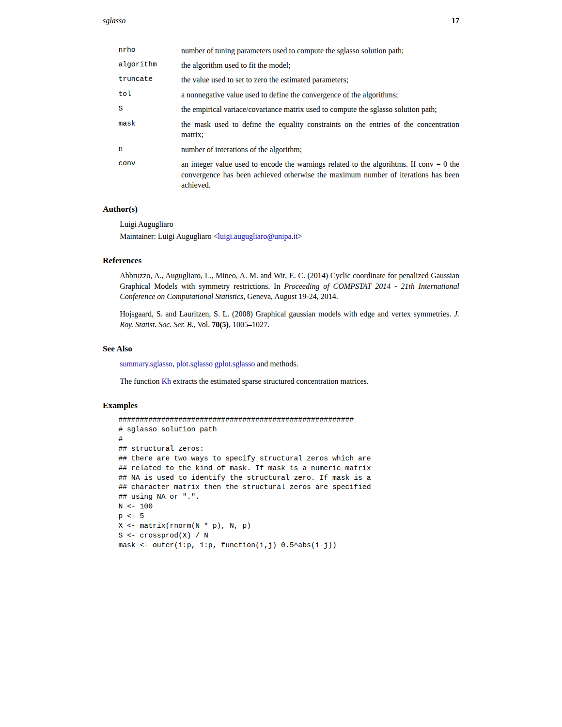sglasso 17
nrho
number of tuning parameters used to compute the sglasso solution path;
algorithm
the algorithm used to fit the model;
truncate
the value used to set to zero the estimated parameters;
tol
a nonnegative value used to define the convergence of the algorithms;
S
the empirical variace/covariance matrix used to compute the sglasso solution path;
mask
the mask used to define the equality constraints on the entries of the concentration matrix;
n
number of interations of the algorithm;
conv
an integer value used to encode the warnings related to the algorihtms. If conv = 0 the convergence has been achieved otherwise the maximum number of iterations has been achieved.
Author(s)
Luigi Augugliaro
Maintainer: Luigi Augugliaro <luigi.augugliaro@unipa.it>
References
Abbruzzo, A., Augugliaro, L., Mineo, A. M. and Wit, E. C. (2014) Cyclic coordinate for penalized Gaussian Graphical Models with symmetry restrictions. In Proceeding of COMPSTAT 2014 - 21th International Conference on Computational Statistics, Geneva, August 19-24, 2014.
Hojsgaard, S. and Lauritzen, S. L. (2008) Graphical gaussian models with edge and vertex symmetries. J. Roy. Statist. Soc. Ser. B., Vol. 70(5), 1005–1027.
See Also
summary.sglasso, plot.sglasso gplot.sglasso and methods.
The function Kh extracts the estimated sparse structured concentration matrices.
Examples
#######################################################
# sglasso solution path
#
## structural zeros:
## there are two ways to specify structural zeros which are
## related to the kind of mask. If mask is a numeric matrix
## NA is used to identify the structural zero. If mask is a
## character matrix then the structural zeros are specified
## using NA or ".".
N <- 100
p <- 5
X <- matrix(rnorm(N * p), N, p)
S <- crossprod(X) / N
mask <- outer(1:p, 1:p, function(i,j) 0.5^abs(i-j))